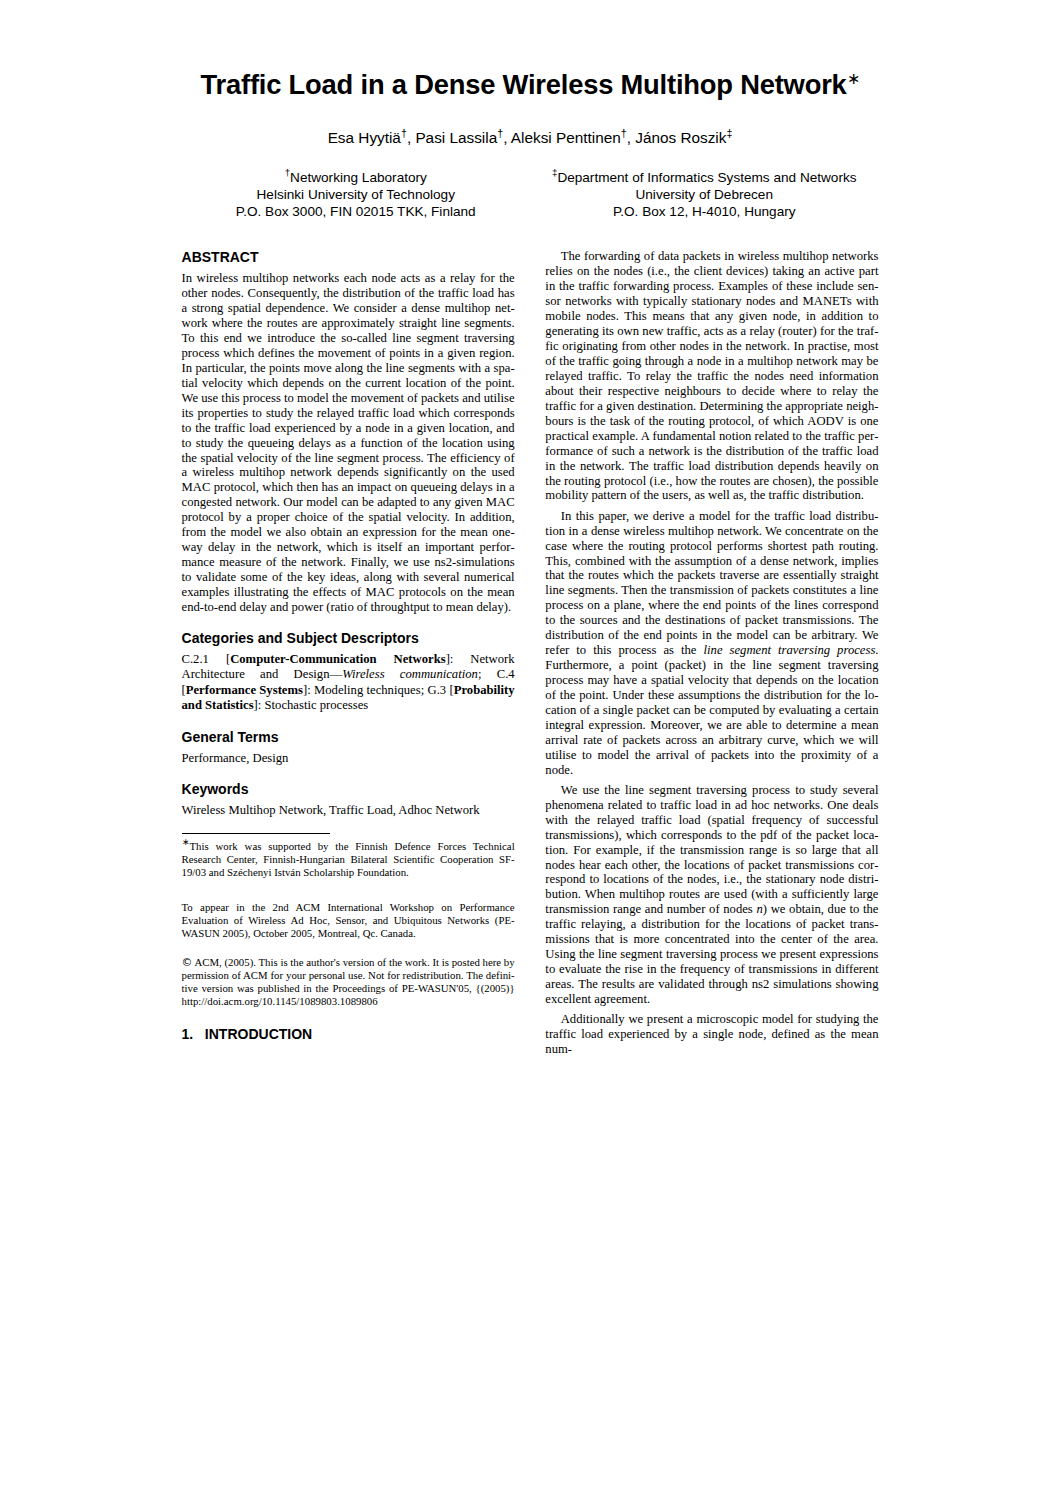Traffic Load in a Dense Wireless Multihop Network∗
Esa Hyytiä†, Pasi Lassila†, Aleksi Penttinen†, János Roszik‡
| † Networking Laboratory Helsinki University of Technology P.O. Box 3000, FIN 02015 TKK, Finland | ‡ Department of Informatics Systems and Networks University of Debrecen P.O. Box 12, H-4010, Hungary |
ABSTRACT
In wireless multihop networks each node acts as a relay for the other nodes. Consequently, the distribution of the traffic load has a strong spatial dependence. We consider a dense multihop network where the routes are approximately straight line segments. To this end we introduce the so-called line segment traversing process which defines the movement of points in a given region. In particular, the points move along the line segments with a spatial velocity which depends on the current location of the point. We use this process to model the movement of packets and utilise its properties to study the relayed traffic load which corresponds to the traffic load experienced by a node in a given location, and to study the queueing delays as a function of the location using the spatial velocity of the line segment process. The efficiency of a wireless multihop network depends significantly on the used MAC protocol, which then has an impact on queueing delays in a congested network. Our model can be adapted to any given MAC protocol by a proper choice of the spatial velocity. In addition, from the model we also obtain an expression for the mean one-way delay in the network, which is itself an important performance measure of the network. Finally, we use ns2-simulations to validate some of the key ideas, along with several numerical examples illustrating the effects of MAC protocols on the mean end-to-end delay and power (ratio of throughtput to mean delay).
Categories and Subject Descriptors
C.2.1 [Computer-Communication Networks]: Network Architecture and Design—Wireless communication; C.4 [Performance Systems]: Modeling techniques; G.3 [Probability and Statistics]: Stochastic processes
General Terms
Performance, Design
Keywords
Wireless Multihop Network, Traffic Load, Adhoc Network
∗This work was supported by the Finnish Defence Forces Technical Research Center, Finnish-Hungarian Bilateral Scientific Cooperation SF-19/03 and Széchenyi István Scholarship Foundation.
To appear in the 2nd ACM International Workshop on Performance Evaluation of Wireless Ad Hoc, Sensor, and Ubiquitous Networks (PE-WASUN 2005), October 2005, Montreal, Qc. Canada.
© ACM, (2005). This is the author's version of the work. It is posted here by permission of ACM for your personal use. Not for redistribution. The definitive version was published in the Proceedings of PE-WASUN'05, {(2005)} http://doi.acm.org/10.1145/1089803.1089806
1. INTRODUCTION
The forwarding of data packets in wireless multihop networks relies on the nodes (i.e., the client devices) taking an active part in the traffic forwarding process. Examples of these include sensor networks with typically stationary nodes and MANETs with mobile nodes. This means that any given node, in addition to generating its own new traffic, acts as a relay (router) for the traffic originating from other nodes in the network. In practise, most of the traffic going through a node in a multihop network may be relayed traffic. To relay the traffic the nodes need information about their respective neighbours to decide where to relay the traffic for a given destination. Determining the appropriate neighbours is the task of the routing protocol, of which AODV is one practical example. A fundamental notion related to the traffic performance of such a network is the distribution of the traffic load in the network. The traffic load distribution depends heavily on the routing protocol (i.e., how the routes are chosen), the possible mobility pattern of the users, as well as, the traffic distribution.
In this paper, we derive a model for the traffic load distribution in a dense wireless multihop network. We concentrate on the case where the routing protocol performs shortest path routing. This, combined with the assumption of a dense network, implies that the routes which the packets traverse are essentially straight line segments. Then the transmission of packets constitutes a line process on a plane, where the end points of the lines correspond to the sources and the destinations of packet transmissions. The distribution of the end points in the model can be arbitrary. We refer to this process as the line segment traversing process. Furthermore, a point (packet) in the line segment traversing process may have a spatial velocity that depends on the location of the point. Under these assumptions the distribution for the location of a single packet can be computed by evaluating a certain integral expression. Moreover, we are able to determine a mean arrival rate of packets across an arbitrary curve, which we will utilise to model the arrival of packets into the proximity of a node.
We use the line segment traversing process to study several phenomena related to traffic load in ad hoc networks. One deals with the relayed traffic load (spatial frequency of successful transmissions), which corresponds to the pdf of the packet location. For example, if the transmission range is so large that all nodes hear each other, the locations of packet transmissions correspond to locations of the nodes, i.e., the stationary node distribution. When multihop routes are used (with a sufficiently large transmission range and number of nodes n) we obtain, due to the traffic relaying, a distribution for the locations of packet transmissions that is more concentrated into the center of the area. Using the line segment traversing process we present expressions to evaluate the rise in the frequency of transmissions in different areas. The results are validated through ns2 simulations showing excellent agreement.
Additionally we present a microscopic model for studying the traffic load experienced by a single node, defined as the mean num-